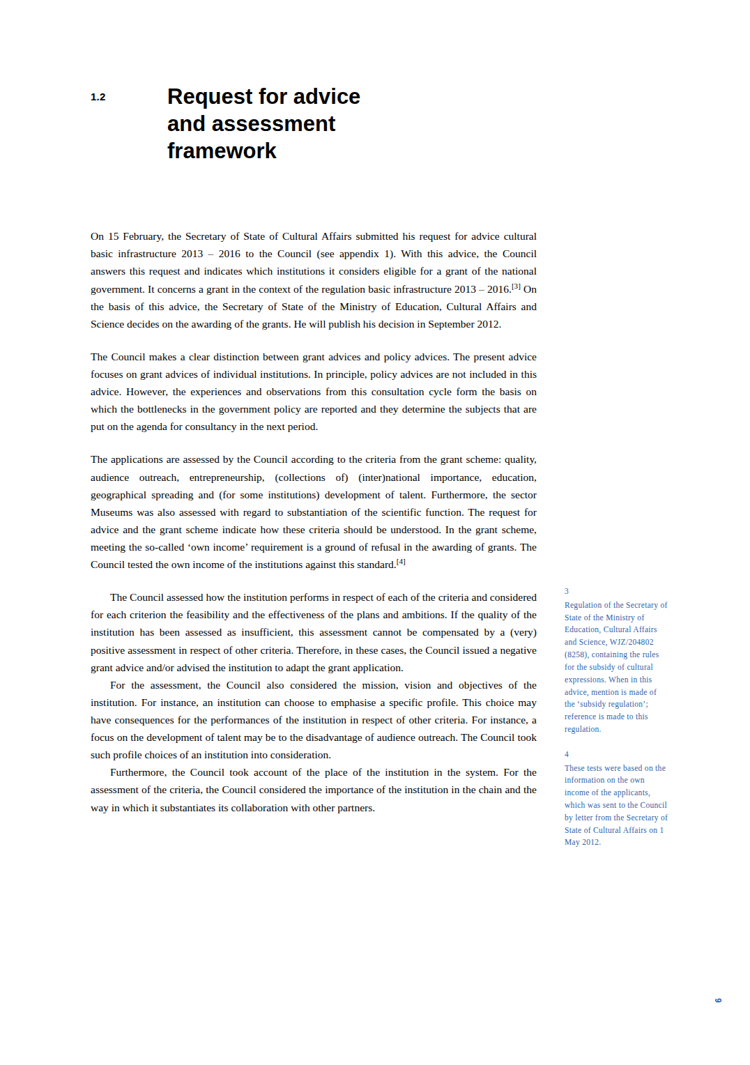1.2
Request for advice
and assessment
framework
On 15 February, the Secretary of State of Cultural Affairs submitted his request for advice cultural basic infrastructure 2013 – 2016 to the Council (see appendix 1). With this advice, the Council answers this request and indicates which institutions it considers eligible for a grant of the national government. It concerns a grant in the context of the regulation basic infrastructure 2013 – 2016.[3] On the basis of this advice, the Secretary of State of the Ministry of Education, Cultural Affairs and Science decides on the awarding of the grants. He will publish his decision in September 2012.
The Council makes a clear distinction between grant advices and policy advices. The present advice focuses on grant advices of individual institutions. In principle, policy advices are not included in this advice. However, the experiences and observations from this consultation cycle form the basis on which the bottlenecks in the government policy are reported and they determine the subjects that are put on the agenda for consultancy in the next period.
The applications are assessed by the Council according to the criteria from the grant scheme: quality, audience outreach, entrepreneurship, (collections of) (inter)national importance, education, geographical spreading and (for some institutions) development of talent. Furthermore, the sector Museums was also assessed with regard to substantiation of the scientific function. The request for advice and the grant scheme indicate how these criteria should be understood. In the grant scheme, meeting the so-called ‘own income’ requirement is a ground of refusal in the awarding of grants. The Council tested the own income of the institutions against this standard.[4]
The Council assessed how the institution performs in respect of each of the criteria and considered for each criterion the feasibility and the effectiveness of the plans and ambitions. If the quality of the institution has been assessed as insufficient, this assessment cannot be compensated by a (very) positive assessment in respect of other criteria. Therefore, in these cases, the Council issued a negative grant advice and/or advised the institution to adapt the grant application.
For the assessment, the Council also considered the mission, vision and objectives of the institution. For instance, an institution can choose to emphasise a specific profile. This choice may have consequences for the performances of the institution in respect of other criteria. For instance, a focus on the development of talent may be to the disadvantage of audience outreach. The Council took such profile choices of an institution into consideration.
Furthermore, the Council took account of the place of the institution in the system. For the assessment of the criteria, the Council considered the importance of the institution in the chain and the way in which it substantiates its collaboration with other partners.
3 Regulation of the Secretary of State of the Ministry of Education, Cultural Affairs and Science, WJZ/204802 (8258), containing the rules for the subsidy of cultural expressions. When in this advice, mention is made of the ‘subsidy regulation’; reference is made to this regulation.
4 These tests were based on the information on the own income of the applicants, which was sent to the Council by letter from the Secretary of State of Cultural Affairs on 1 May 2012.
6